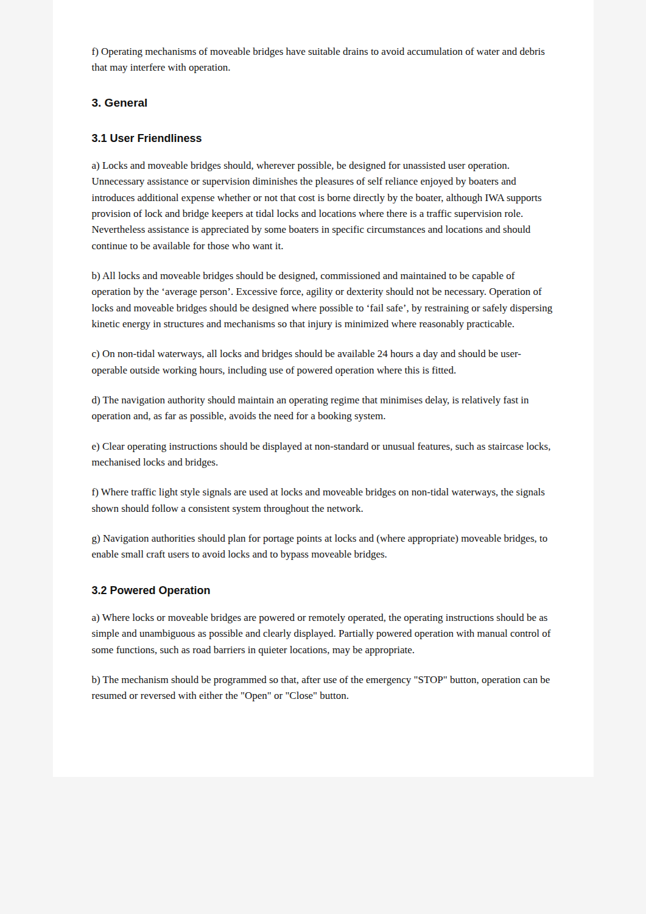f) Operating mechanisms of moveable bridges have suitable drains to avoid accumulation of water and debris that may interfere with operation.
3. General
3.1 User Friendliness
a) Locks and moveable bridges should, wherever possible, be designed for unassisted user operation. Unnecessary assistance or supervision diminishes the pleasures of self reliance enjoyed by boaters and introduces additional expense whether or not that cost is borne directly by the boater, although IWA supports provision of lock and bridge keepers at tidal locks and locations where there is a traffic supervision role. Nevertheless assistance is appreciated by some boaters in specific circumstances and locations and should continue to be available for those who want it.
b) All locks and moveable bridges should be designed, commissioned and maintained to be capable of operation by the ‘average person’. Excessive force, agility or dexterity should not be necessary. Operation of locks and moveable bridges should be designed where possible to ‘fail safe’, by restraining or safely dispersing kinetic energy in structures and mechanisms so that injury is minimized where reasonably practicable.
c) On non-tidal waterways, all locks and bridges should be available 24 hours a day and should be user-operable outside working hours, including use of powered operation where this is fitted.
d) The navigation authority should maintain an operating regime that minimises delay, is relatively fast in operation and, as far as possible, avoids the need for a booking system.
e) Clear operating instructions should be displayed at non-standard or unusual features, such as staircase locks, mechanised locks and bridges.
f) Where traffic light style signals are used at locks and moveable bridges on non-tidal waterways, the signals shown should follow a consistent system throughout the network.
g) Navigation authorities should plan for portage points at locks and (where appropriate) moveable bridges, to enable small craft users to avoid locks and to bypass moveable bridges.
3.2 Powered Operation
a) Where locks or moveable bridges are powered or remotely operated, the operating instructions should be as simple and unambiguous as possible and clearly displayed. Partially powered operation with manual control of some functions, such as road barriers in quieter locations, may be appropriate.
b) The mechanism should be programmed so that, after use of the emergency "STOP" button, operation can be resumed or reversed with either the "Open" or "Close" button.